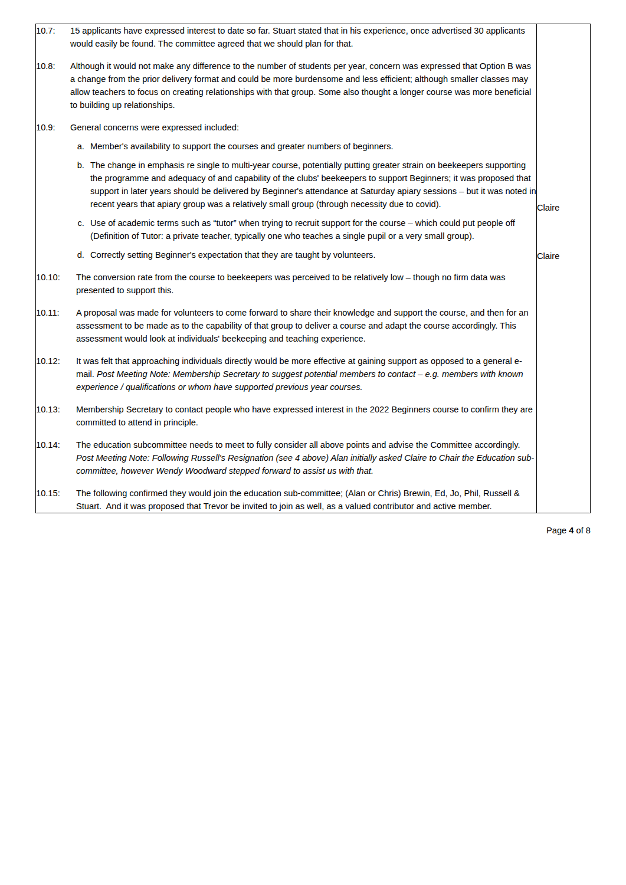| 10.7: 15 applicants have expressed interest to date so far. Stuart stated that in his experience, once advertised 30 applicants would easily be found. The committee agreed that we should plan for that. 10.8: Although it would not make any difference to the number of students per year, concern was expressed that Option B was a change from the prior delivery format and could be more burdensome and less efficient; although smaller classes may allow teachers to focus on creating relationships with that group. Some also thought a longer course was more beneficial to building up relationships. 10.9: General concerns were expressed included: Member's availability to support the courses and greater numbers of beginners. The change in emphasis re single to multi-year course, potentially putting greater strain on beekeepers supporting the programme and adequacy of and capability of the clubs' beekeepers to support Beginners; it was proposed that support in later years should be delivered by Beginner's attendance at Saturday apiary sessions – but it was noted in recent years that apiary group was a relatively small group (through necessity due to covid). Use of academic terms such as “tutor” when trying to recruit support for the course – which could put people off (Definition of Tutor: a private teacher, typically one who teaches a single pupil or a very small group). Correctly setting Beginner's expectation that they are taught by volunteers. 10.10: The conversion rate from the course to beekeepers was perceived to be relatively low – though no firm data was presented to support this. 10.11: A proposal was made for volunteers to come forward to share their knowledge and support the course, and then for an assessment to be made as to the capability of that group to deliver a course and adapt the course accordingly. This assessment would look at individuals' beekeeping and teaching experience. 10.12: It was felt that approaching individuals directly would be more effective at gaining support as opposed to a general e-mail. Post Meeting Note: Membership Secretary to suggest potential members to contact – e.g. members with known experience / qualifications or whom have supported previous year courses. 10.13: Membership Secretary to contact people who have expressed interest in the 2022 Beginners course to confirm they are committed to attend in principle. 10.14: The education subcommittee needs to meet to fully consider all above points and advise the Committee accordingly. Post Meeting Note: Following Russell's Resignation (see 4 above) Alan initially asked Claire to Chair the Education sub-committee, however Wendy Woodward stepped forward to assist us with that. 10.15: The following confirmed they would join the education sub-committee; (Alan or Chris) Brewin, Ed, Jo, Phil, Russell & Stuart. And it was proposed that Trevor be invited to join as well, as a valued contributor and active member. | Claire Claire |
Page 4 of 8